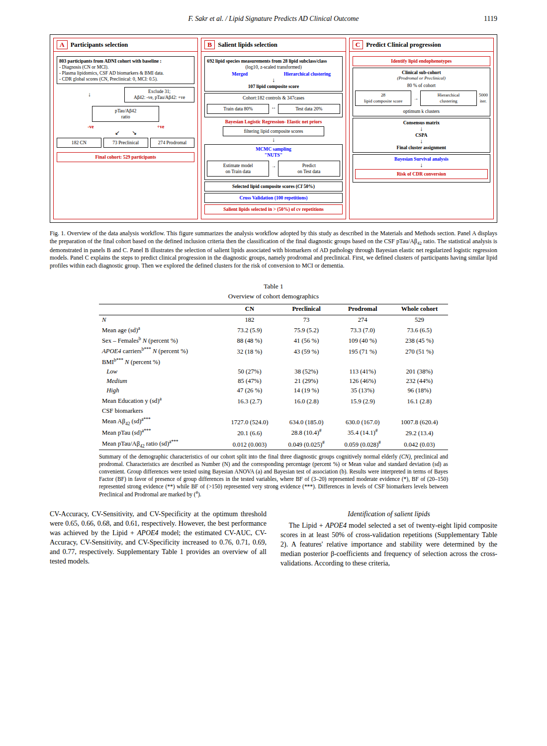F. Sakr et al. / Lipid Signature Predicts AD Clinical Outcome 1119
A Participants selection
803 participants from ADNI cohort with baseline :
- Diagnosis (CN or MCI).
- Plasma lipidomics, CSF AD biomarkers & BMI data.
- CDR global scores (CN, Preclinical: 0, MCI: 0.5).
↓
Exclude 31;
Aβ42: -ve, pTau/Aβ42: +ve
pTau/Aβ42
ratio
-ve
+ve
↙ ↘
182 CN
73 Preclinical
274 Prodromal
Final cohort: 529 participants
B Salient lipids selection
692 lipid species measurements from 28 lipid subclass/class
(log10, z-scaled transformed)
Merged
Hierarchical clustering
↓
107 lipid composite score
Cohort:182 controls & 347cases
Train data 80%
↔
Test data 20%
Bayesian Logistic Regression- Elastic net priors
filtering lipid composite scores
↓
MCMC sampling
"NUTS"
Estimate model
on Train data
→
Predict
on Test data
Selected lipid composite scores (CI 50%)
Cross Validation (100 repetitions)
Salient lipids selected in > (50%) of cv repetitions
C Predict Clinical progression
Identify lipid endophenotypes
Clinical sub-cohort
(Prodromal or Preclinical)
80 % of cohort
28
lipid composite score
→
Hierarchical
clustering
5000
iter.
optimum k clusters
Consensus matrix
↓
CSPA
↓
Final cluster assignment
Bayesian Survival analysis
↓
Risk of CDR conversion
Fig. 1. Overview of the data analysis workflow. This figure summarizes the analysis workflow adopted by this study as described in the Materials and Methods section. Panel A displays the preparation of the final cohort based on the defined inclusion criteria then the classification of the final diagnostic groups based on the CSF pTau/Aβ42 ratio. The statistical analysis is demonstrated in panels B and C. Panel B illustrates the selection of salient lipids associated with biomarkers of AD pathology through Bayesian elastic net regularized logistic regression models. Panel C explains the steps to predict clinical progression in the diagnostic groups, namely prodromal and preclinical. First, we defined clusters of participants having similar lipid profiles within each diagnostic group. Then we explored the defined clusters for the risk of conversion to MCI or dementia.
Table 1
Overview of cohort demographics
| | CN | Preclinical | Prodromal | Whole cohort |
| --- | --- | --- | --- | --- |
| N | 182 | 73 | 274 | 529 |
| Mean age (sd) a | 73.2 (5.9) | 75.9 (5.2) | 73.3 (7.0) | 73.6 (6.5) |
| Sex – Females b N (percent %) | 88 (48 %) | 41 (56 %) | 109 (40 %) | 238 (45 %) |
| APOE4 carriers b*** N (percent %) | 32 (18 %) | 43 (59 %) | 195 (71 %) | 270 (51 %) |
| BMI b*** N (percent %) | | | | |
| Low | 50 (27%) | 38 (52%) | 113 (41%) | 201 (38%) |
| Medium | 85 (47%) | 21 (29%) | 126 (46%) | 232 (44%) |
| High | 47 (26 %) | 14 (19 %) | 35 (13%) | 96 (18%) |
| Mean Education y (sd) a | 16.3 (2.7) | 16.0 (2.8) | 15.9 (2.9) | 16.1 (2.8) |
| CSF biomarkers | | | | |
| Mean Aβ 42 (sd) a*** | 1727.0 (524.0) | 634.0 (185.0) | 630.0 (167.0) | 1007.8 (620.4) |
| Mean pTau (sd) a*** | 20.1 (6.6) | 28.8 (10.4) # | 35.4 (14.1) # | 29.2 (13.4) |
| Mean pTau/Aβ 42 ratio (sd) a*** | 0.012 (0.003) | 0.049 (0.025) # | 0.059 (0.028) # | 0.042 (0.03) |
Summary of the demographic characteristics of our cohort split into the final three diagnostic groups cognitively normal elderly (CN), preclinical and prodromal. Characteristics are described as Number (N) and the corresponding percentage (percent %) or Mean value and standard deviation (sd) as convenient. Group differences were tested using Bayesian ANOVA (a) and Bayesian test of association (b). Results were interpreted in terms of Bayes Factor (BF) in favor of presence of group differences in the tested variables, where BF of (3–20) represented moderate evidence (*), BF of (20–150) represented strong evidence (**) while BF of (>150) represented very strong evidence (***). Differences in levels of CSF biomarkers levels between Preclinical and Prodromal are marked by (#).
CV-Accuracy, CV-Sensitivity, and CV-Specificity at the optimum threshold were 0.65, 0.66, 0.68, and 0.61, respectively. However, the best performance was achieved by the Lipid + APOE4 model; the estimated CV-AUC, CV-Accuracy, CV-Sensitivity, and CV-Specificity increased to 0.76, 0.71, 0.69, and 0.77, respectively. Supplementary Table 1 provides an overview of all tested models.
Identification of salient lipids
The Lipid + APOE4 model selected a set of twenty-eight lipid composite scores in at least 50% of cross-validation repetitions (Supplementary Table 2). A features' relative importance and stability were determined by the median posterior β-coefficients and frequency of selection across the cross-validations. According to these criteria,